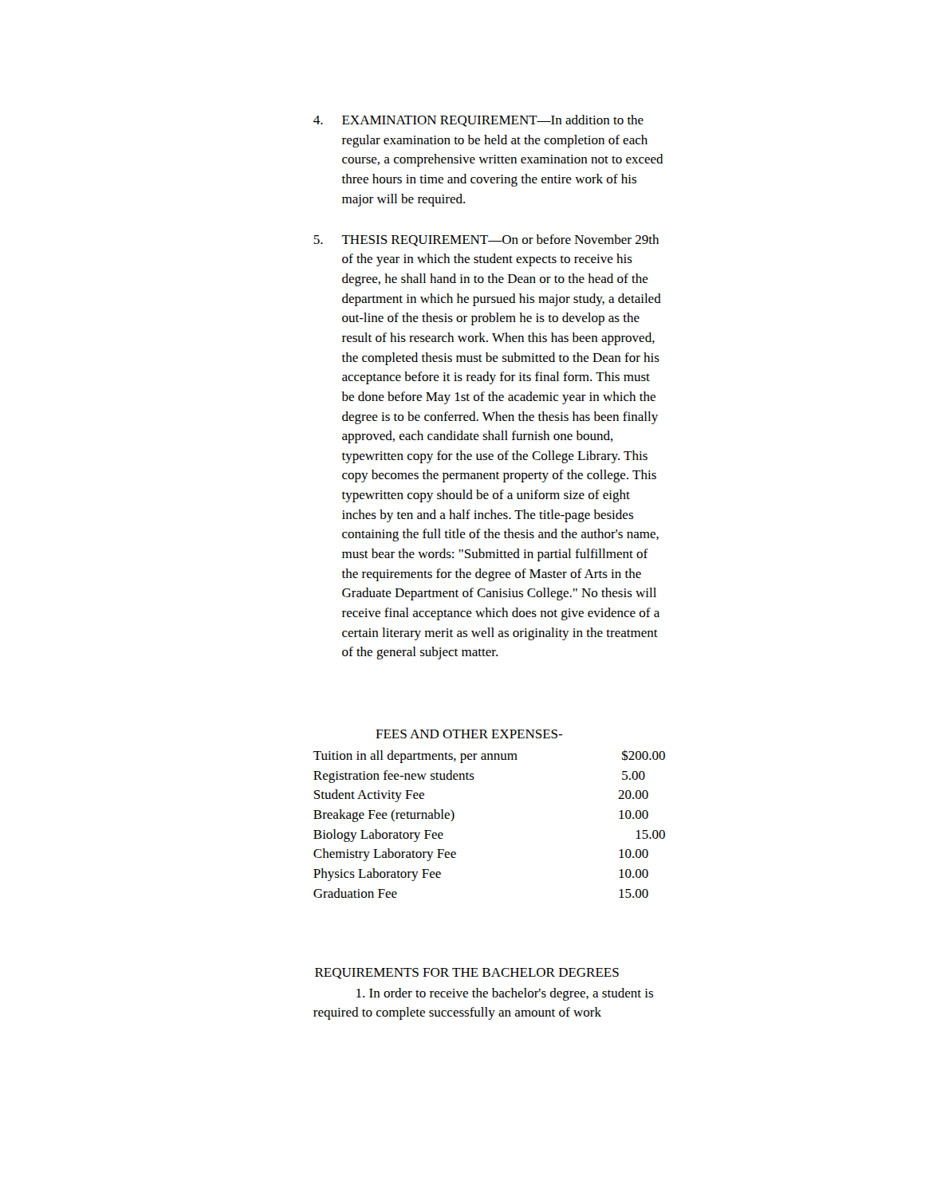4. EXAMINATION REQUIREMENT—In addition to the regular examination to be held at the completion of each course, a comprehensive written examination not to exceed three hours in time and covering the entire work of his major will be required.
5. THESIS REQUIREMENT—On or before November 29th of the year in which the student expects to receive his degree, he shall hand in to the Dean or to the head of the department in which he pursued his major study, a detailed out-line of the thesis or problem he is to develop as the result of his research work. When this has been approved, the completed thesis must be submitted to the Dean for his acceptance before it is ready for its final form. This must be done before May 1st of the academic year in which the degree is to be conferred. When the thesis has been finally approved, each candidate shall furnish one bound, typewritten copy for the use of the College Library. This copy becomes the permanent property of the college. This typewritten copy should be of a uniform size of eight inches by ten and a half inches. The title-page besides containing the full title of the thesis and the author's name, must bear the words: "Submitted in partial fulfillment of the requirements for the degree of Master of Arts in the Graduate Department of Canisius College." No thesis will receive final acceptance which does not give evidence of a certain literary merit as well as originality in the treatment of the general subject matter.
FEES AND OTHER EXPENSES-
| Tuition in all departments, per annum | $200.00 |
| Registration fee-new students | 5.00 |
| Student Activity Fee | 20.00 |
| Breakage Fee (returnable) | 10.00 |
| Biology Laboratory Fee | 15.00 |
| Chemistry Laboratory Fee | 10.00 |
| Physics Laboratory Fee | 10.00 |
| Graduation Fee | 15.00 |
REQUIREMENTS FOR THE BACHELOR DEGREES
1. In order to receive the bachelor's degree, a student is required to complete successfully an amount of work